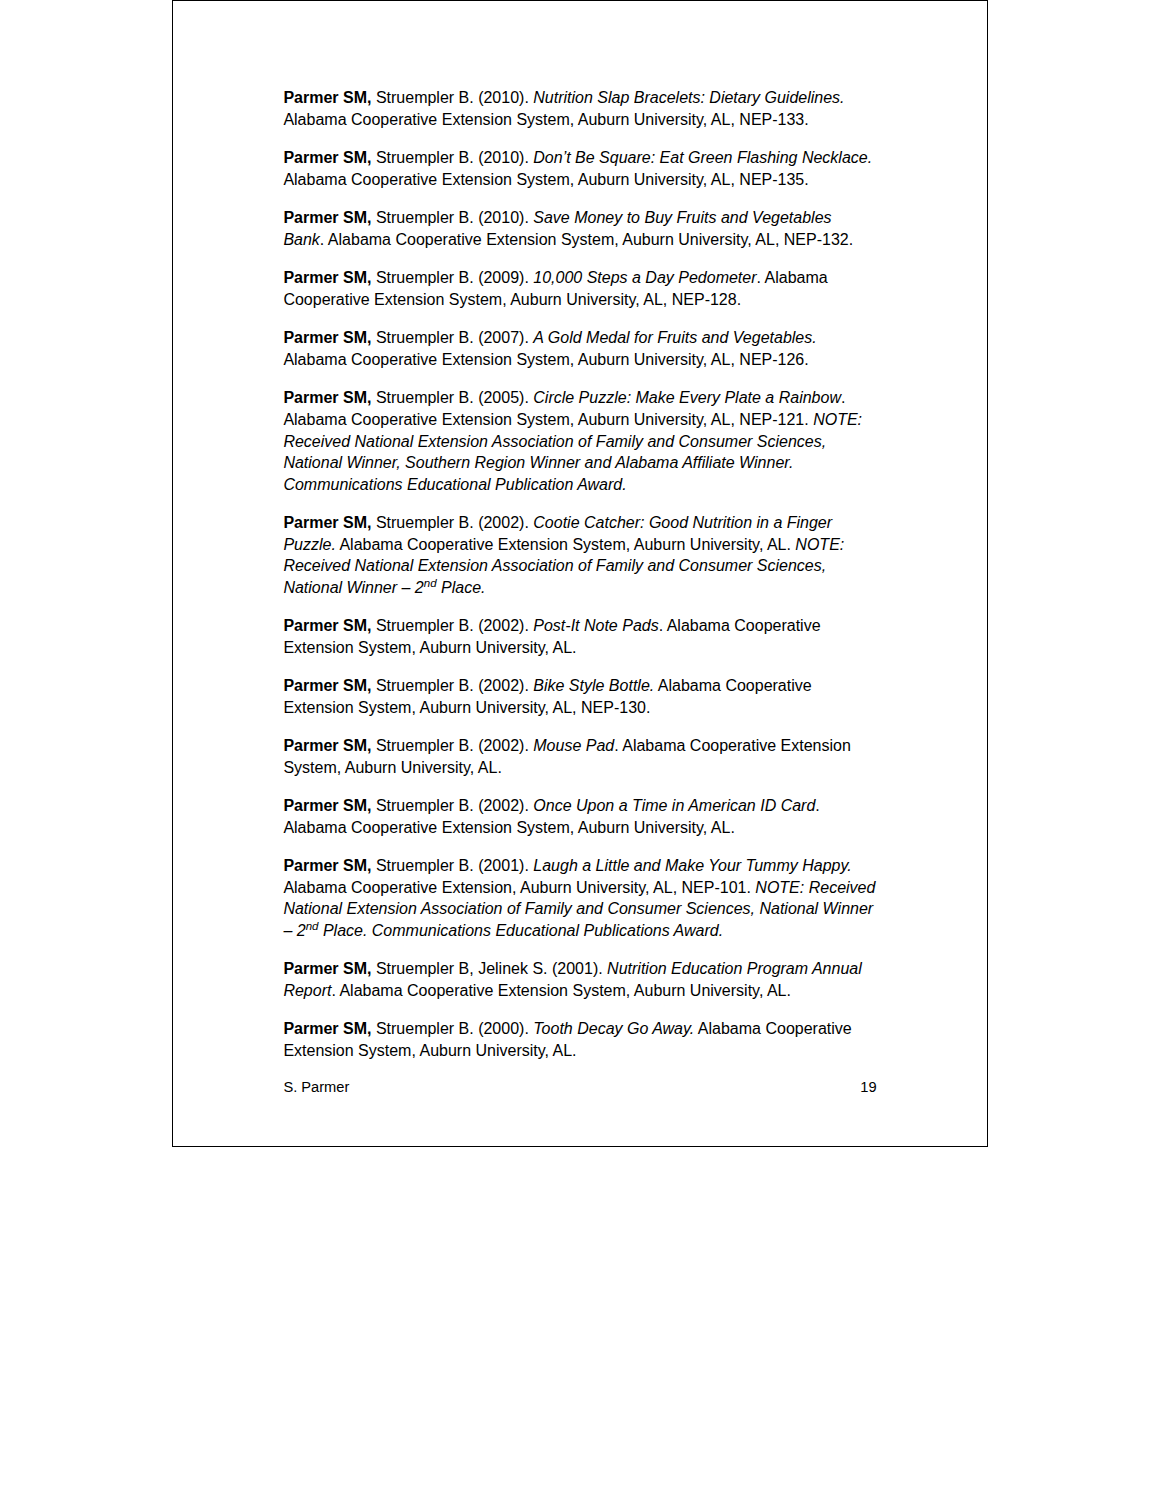Parmer SM, Struempler B. (2010). Nutrition Slap Bracelets: Dietary Guidelines. Alabama Cooperative Extension System, Auburn University, AL, NEP-133.
Parmer SM, Struempler B. (2010). Don’t Be Square: Eat Green Flashing Necklace. Alabama Cooperative Extension System, Auburn University, AL, NEP-135.
Parmer SM, Struempler B. (2010). Save Money to Buy Fruits and Vegetables Bank. Alabama Cooperative Extension System, Auburn University, AL, NEP-132.
Parmer SM, Struempler B. (2009). 10,000 Steps a Day Pedometer. Alabama Cooperative Extension System, Auburn University, AL, NEP-128.
Parmer SM, Struempler B. (2007). A Gold Medal for Fruits and Vegetables. Alabama Cooperative Extension System, Auburn University, AL, NEP-126.
Parmer SM, Struempler B. (2005). Circle Puzzle: Make Every Plate a Rainbow. Alabama Cooperative Extension System, Auburn University, AL, NEP-121. NOTE: Received National Extension Association of Family and Consumer Sciences, National Winner, Southern Region Winner and Alabama Affiliate Winner. Communications Educational Publication Award.
Parmer SM, Struempler B. (2002). Cootie Catcher: Good Nutrition in a Finger Puzzle. Alabama Cooperative Extension System, Auburn University, AL. NOTE: Received National Extension Association of Family and Consumer Sciences, National Winner – 2nd Place.
Parmer SM, Struempler B. (2002). Post-It Note Pads. Alabama Cooperative Extension System, Auburn University, AL.
Parmer SM, Struempler B. (2002). Bike Style Bottle. Alabama Cooperative Extension System, Auburn University, AL, NEP-130.
Parmer SM, Struempler B. (2002). Mouse Pad. Alabama Cooperative Extension System, Auburn University, AL.
Parmer SM, Struempler B. (2002). Once Upon a Time in American ID Card. Alabama Cooperative Extension System, Auburn University, AL.
Parmer SM, Struempler B. (2001). Laugh a Little and Make Your Tummy Happy. Alabama Cooperative Extension, Auburn University, AL, NEP-101. NOTE: Received National Extension Association of Family and Consumer Sciences, National Winner – 2nd Place. Communications Educational Publications Award.
Parmer SM, Struempler B, Jelinek S. (2001). Nutrition Education Program Annual Report. Alabama Cooperative Extension System, Auburn University, AL.
Parmer SM, Struempler B. (2000). Tooth Decay Go Away. Alabama Cooperative Extension System, Auburn University, AL.
S. Parmer 19